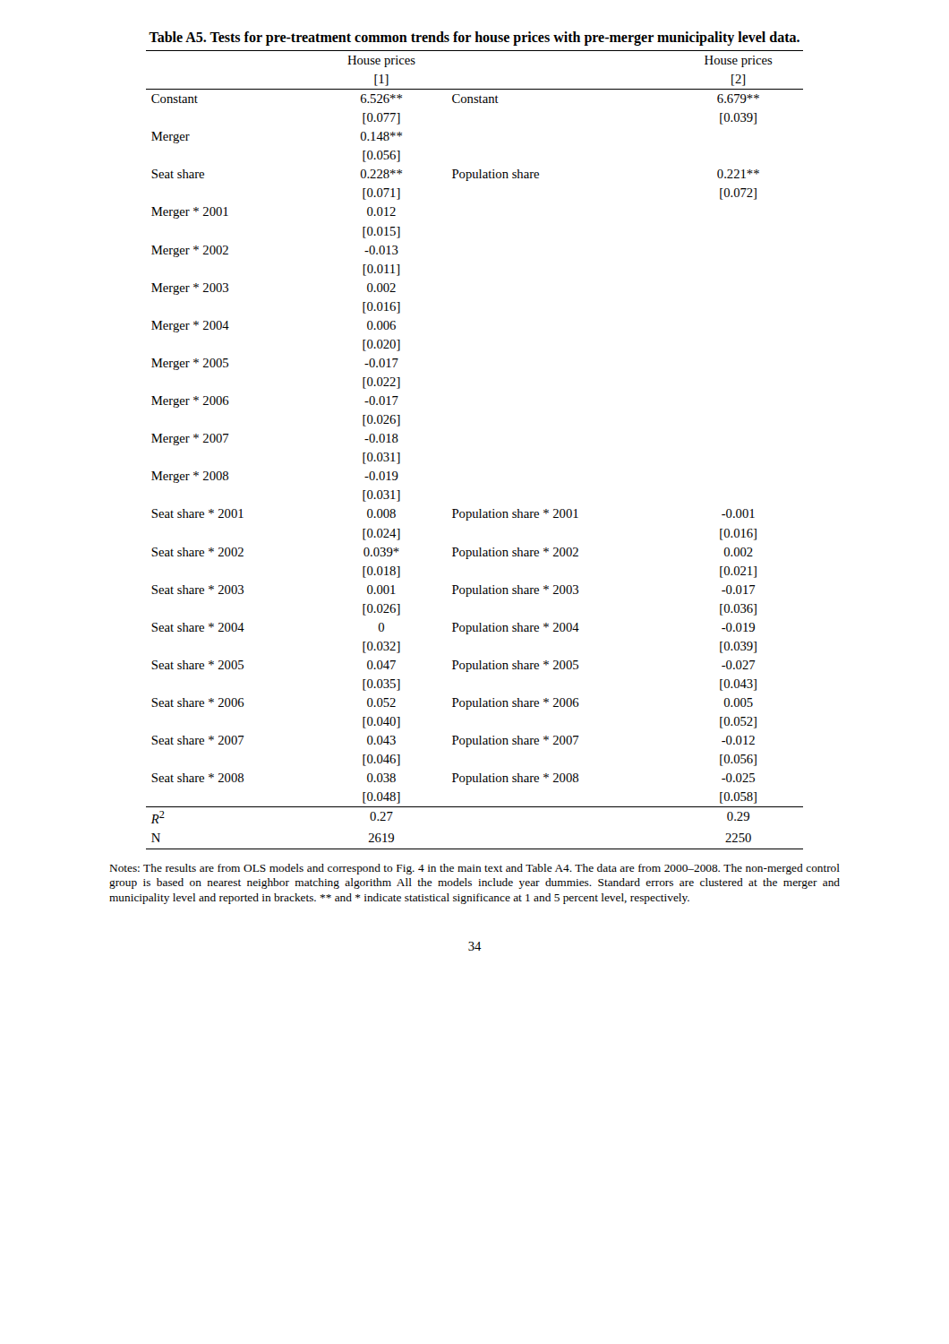Table A5. Tests for pre-treatment common trends for house prices with pre-merger municipality level data.
| | House prices | | House prices |
| --- | --- | --- | --- |
| | [1] | | [2] |
| Constant | 6.526** | Constant | 6.679** |
| | [0.077] | | [0.039] |
| Merger | 0.148** | | |
| | [0.056] | | |
| Seat share | 0.228** | Population share | 0.221** |
| | [0.071] | | [0.072] |
| Merger * 2001 | 0.012 | | |
| | [0.015] | | |
| Merger * 2002 | -0.013 | | |
| | [0.011] | | |
| Merger * 2003 | 0.002 | | |
| | [0.016] | | |
| Merger * 2004 | 0.006 | | |
| | [0.020] | | |
| Merger * 2005 | -0.017 | | |
| | [0.022] | | |
| Merger * 2006 | -0.017 | | |
| | [0.026] | | |
| Merger * 2007 | -0.018 | | |
| | [0.031] | | |
| Merger * 2008 | -0.019 | | |
| | [0.031] | | |
| Seat share * 2001 | 0.008 | Population share * 2001 | -0.001 |
| | [0.024] | | [0.016] |
| Seat share * 2002 | 0.039* | Population share * 2002 | 0.002 |
| | [0.018] | | [0.021] |
| Seat share * 2003 | 0.001 | Population share * 2003 | -0.017 |
| | [0.026] | | [0.036] |
| Seat share * 2004 | 0 | Population share * 2004 | -0.019 |
| | [0.032] | | [0.039] |
| Seat share * 2005 | 0.047 | Population share * 2005 | -0.027 |
| | [0.035] | | [0.043] |
| Seat share * 2006 | 0.052 | Population share * 2006 | 0.005 |
| | [0.040] | | [0.052] |
| Seat share * 2007 | 0.043 | Population share * 2007 | -0.012 |
| | [0.046] | | [0.056] |
| Seat share * 2008 | 0.038 | Population share * 2008 | -0.025 |
| | [0.048] | | [0.058] |
| R 2 | 0.27 | | 0.29 |
| N | 2619 | | 2250 |
Notes: The results are from OLS models and correspond to Fig. 4 in the main text and Table A4. The data are from 2000–2008. The non-merged control group is based on nearest neighbor matching algorithm All the models include year dummies. Standard errors are clustered at the merger and municipality level and reported in brackets. ** and * indicate statistical significance at 1 and 5 percent level, respectively.
34